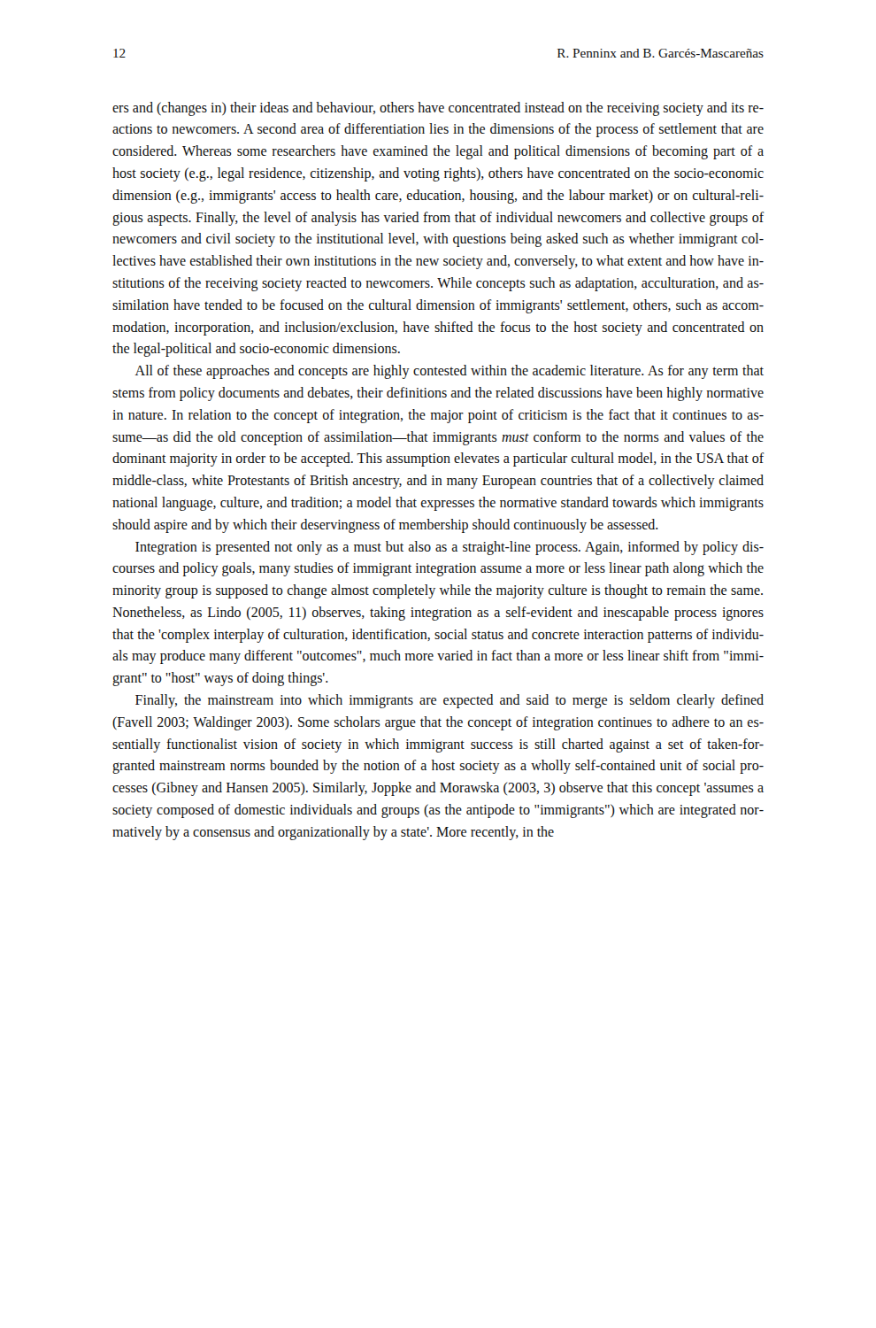12 R. Penninx and B. Garcés-Mascareñas
ers and (changes in) their ideas and behaviour, others have concentrated instead on the receiving society and its reactions to newcomers. A second area of differentiation lies in the dimensions of the process of settlement that are considered. Whereas some researchers have examined the legal and political dimensions of becoming part of a host society (e.g., legal residence, citizenship, and voting rights), others have concentrated on the socio-economic dimension (e.g., immigrants' access to health care, education, housing, and the labour market) or on cultural-religious aspects. Finally, the level of analysis has varied from that of individual newcomers and collective groups of newcomers and civil society to the institutional level, with questions being asked such as whether immigrant collectives have established their own institutions in the new society and, conversely, to what extent and how have institutions of the receiving society reacted to newcomers. While concepts such as adaptation, acculturation, and assimilation have tended to be focused on the cultural dimension of immigrants' settlement, others, such as accommodation, incorporation, and inclusion/exclusion, have shifted the focus to the host society and concentrated on the legal-political and socio-economic dimensions.
All of these approaches and concepts are highly contested within the academic literature. As for any term that stems from policy documents and debates, their definitions and the related discussions have been highly normative in nature. In relation to the concept of integration, the major point of criticism is the fact that it continues to assume—as did the old conception of assimilation—that immigrants must conform to the norms and values of the dominant majority in order to be accepted. This assumption elevates a particular cultural model, in the USA that of middle-class, white Protestants of British ancestry, and in many European countries that of a collectively claimed national language, culture, and tradition; a model that expresses the normative standard towards which immigrants should aspire and by which their deservingness of membership should continuously be assessed.
Integration is presented not only as a must but also as a straight-line process. Again, informed by policy discourses and policy goals, many studies of immigrant integration assume a more or less linear path along which the minority group is supposed to change almost completely while the majority culture is thought to remain the same. Nonetheless, as Lindo (2005, 11) observes, taking integration as a self-evident and inescapable process ignores that the 'complex interplay of culturation, identification, social status and concrete interaction patterns of individuals may produce many different "outcomes", much more varied in fact than a more or less linear shift from "immigrant" to "host" ways of doing things'.
Finally, the mainstream into which immigrants are expected and said to merge is seldom clearly defined (Favell 2003; Waldinger 2003). Some scholars argue that the concept of integration continues to adhere to an essentially functionalist vision of society in which immigrant success is still charted against a set of taken-for-granted mainstream norms bounded by the notion of a host society as a wholly self-contained unit of social processes (Gibney and Hansen 2005). Similarly, Joppke and Morawska (2003, 3) observe that this concept 'assumes a society composed of domestic individuals and groups (as the antipode to "immigrants") which are integrated normatively by a consensus and organizationally by a state'. More recently, in the